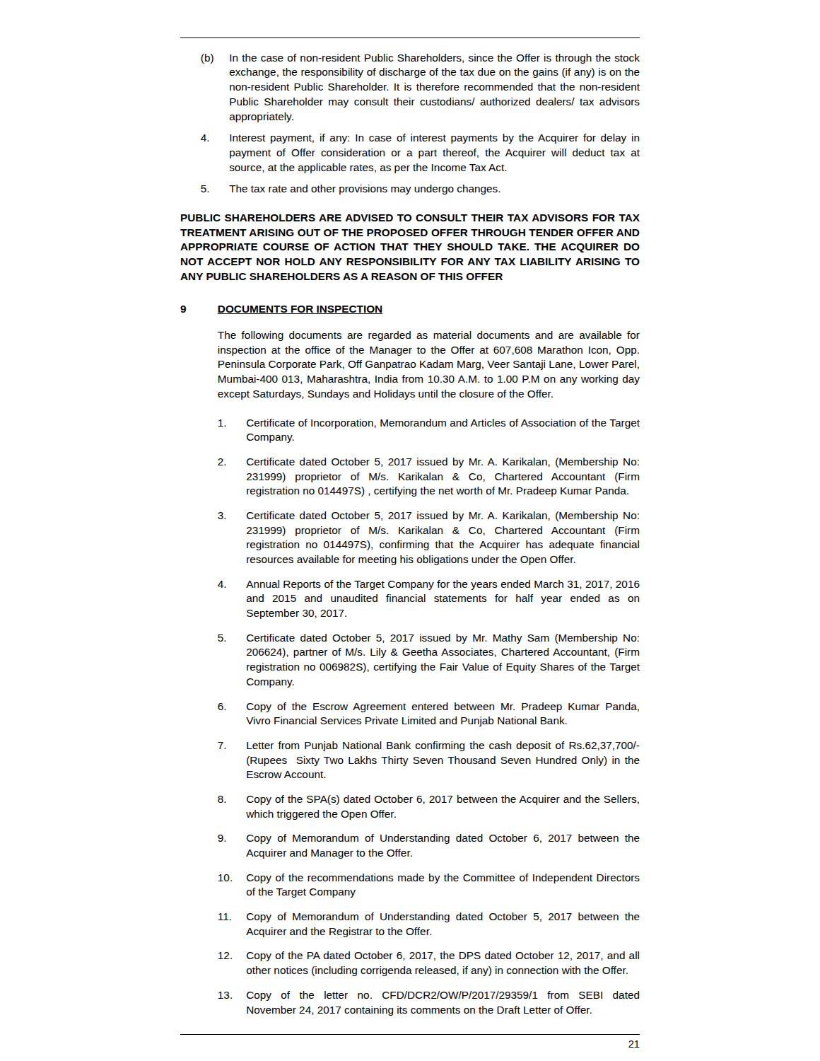(b)
In the case of non-resident Public Shareholders, since the Offer is through the stock exchange, the responsibility of discharge of the tax due on the gains (if any) is on the non-resident Public Shareholder. It is therefore recommended that the non-resident Public Shareholder may consult their custodians/ authorized dealers/ tax advisors appropriately.
4.
Interest payment, if any: In case of interest payments by the Acquirer for delay in payment of Offer consideration or a part thereof, the Acquirer will deduct tax at source, at the applicable rates, as per the Income Tax Act.
5.
The tax rate and other provisions may undergo changes.
PUBLIC SHAREHOLDERS ARE ADVISED TO CONSULT THEIR TAX ADVISORS FOR TAX TREATMENT ARISING OUT OF THE PROPOSED OFFER THROUGH TENDER OFFER AND APPROPRIATE COURSE OF ACTION THAT THEY SHOULD TAKE. THE ACQUIRER DO NOT ACCEPT NOR HOLD ANY RESPONSIBILITY FOR ANY TAX LIABILITY ARISING TO ANY PUBLIC SHAREHOLDERS AS A REASON OF THIS OFFER
9
DOCUMENTS FOR INSPECTION
The following documents are regarded as material documents and are available for inspection at the office of the Manager to the Offer at 607,608 Marathon Icon, Opp. Peninsula Corporate Park, Off Ganpatrao Kadam Marg, Veer Santaji Lane, Lower Parel, Mumbai-400 013, Maharashtra, India from 10.30 A.M. to 1.00 P.M on any working day except Saturdays, Sundays and Holidays until the closure of the Offer.
1.
Certificate of Incorporation, Memorandum and Articles of Association of the Target Company.
2.
Certificate dated October 5, 2017 issued by Mr. A. Karikalan, (Membership No: 231999) proprietor of M/s. Karikalan & Co, Chartered Accountant (Firm registration no 014497S) , certifying the net worth of Mr. Pradeep Kumar Panda.
3.
Certificate dated October 5, 2017 issued by Mr. A. Karikalan, (Membership No: 231999) proprietor of M/s. Karikalan & Co, Chartered Accountant (Firm registration no 014497S), confirming that the Acquirer has adequate financial resources available for meeting his obligations under the Open Offer.
4.
Annual Reports of the Target Company for the years ended March 31, 2017, 2016 and 2015 and unaudited financial statements for half year ended as on September 30, 2017.
5.
Certificate dated October 5, 2017 issued by Mr. Mathy Sam (Membership No: 206624), partner of M/s. Lily & Geetha Associates, Chartered Accountant, (Firm registration no 006982S), certifying the Fair Value of Equity Shares of the Target Company.
6.
Copy of the Escrow Agreement entered between Mr. Pradeep Kumar Panda, Vivro Financial Services Private Limited and Punjab National Bank.
7.
Letter from Punjab National Bank confirming the cash deposit of Rs.62,37,700/- (Rupees Sixty Two Lakhs Thirty Seven Thousand Seven Hundred Only) in the Escrow Account.
8.
Copy of the SPA(s) dated October 6, 2017 between the Acquirer and the Sellers, which triggered the Open Offer.
9.
Copy of Memorandum of Understanding dated October 6, 2017 between the Acquirer and Manager to the Offer.
10.
Copy of the recommendations made by the Committee of Independent Directors of the Target Company
11.
Copy of Memorandum of Understanding dated October 5, 2017 between the Acquirer and the Registrar to the Offer.
12.
Copy of the PA dated October 6, 2017, the DPS dated October 12, 2017, and all other notices (including corrigenda released, if any) in connection with the Offer.
13.
Copy of the letter no. CFD/DCR2/OW/P/2017/29359/1 from SEBI dated November 24, 2017 containing its comments on the Draft Letter of Offer.
21